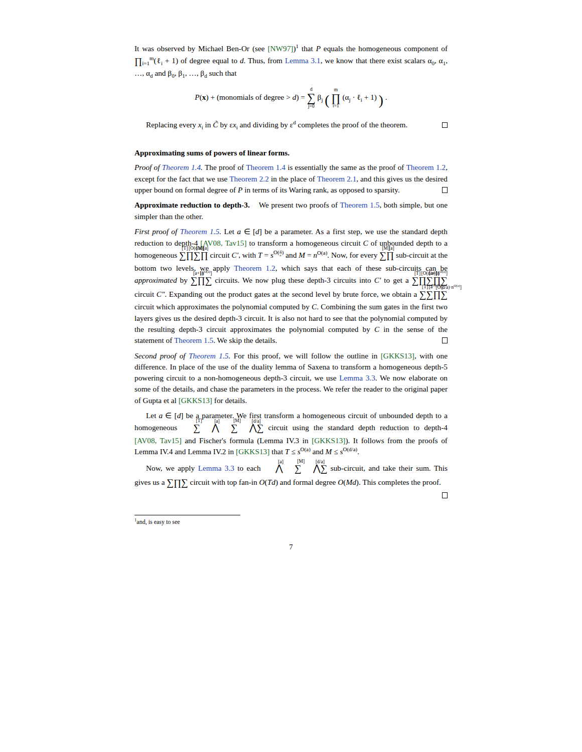It was observed by Michael Ben-Or (see [NW97])1 that P equals the homogeneous component of ∏i=1m(ℓi + 1) of degree equal to d. Thus, from Lemma 3.1, we know that there exist scalars α0, α1, …, αd and β0, β1, …, βd such that
P(x) + (monomials of degree > d) = d∑j=0 βj ( m∏i=1 (αj · ℓi + 1) ) .
Replacing every xi in C̃ by εxi and dividing by εd completes the proof of the theorem.
Approximating sums of powers of linear forms.
Proof of Theorem 1.4. The proof of Theorem 1.4 is essentially the same as the proof of Theorem 1.2, except for the fact that we use Theorem 2.2 in the place of Theorem 2.1, and this gives us the desired upper bound on formal degree of P in terms of its Waring rank, as opposed to sparsity.
Approximate reduction to depth-3. We present two proofs of Theorem 1.5, both simple, but one simpler than the other.
First proof of Theorem 1.5. Let a ∈ [d] be a parameter. As a first step, we use the standard depth reduction to depth-4 [AV08, Tav15] to transform a homogeneous circuit C of unbounded depth to a homogeneous ∑[T]∏[O(d/a)]∑[M]∏[a] circuit C′, with T = sO(da) and M = nO(a). Now, for every ∑[M]∏[a] sub-circuit at the bottom two levels, we apply Theorem 1.2, which says that each of these sub-circuits can be approximated by ∑[a+1]∏[nO(a)]∑ circuits. We now plug these depth-3 circuits into C′ to get a ∑[T]∏[O(d/a)]∑[a+1]∏[nO(a)]∑ circuit C″. Expanding out the product gates at the second level by brute force, we obtain a ∑[T]∑[aO(d/a)]∏[O(d/a)·nO(a)]∑ circuit which approximates the polynomial computed by C. Combining the sum gates in the first two layers gives us the desired depth-3 circuit. It is also not hard to see that the polynomial computed by the resulting depth-3 circuit approximates the polynomial computed by C in the sense of the statement of Theorem 1.5. We skip the details.
Second proof of Theorem 1.5. For this proof, we will follow the outline in [GKKS13], with one difference. In place of the use of the duality lemma of Saxena to transform a homogeneous depth-5 powering circuit to a non-homogeneous depth-3 circuit, we use Lemma 3.3. We now elaborate on some of the details, and chase the parameters in the process. We refer the reader to the original paper of Gupta et al [GKKS13] for details.
Let a ∈ [d] be a parameter. We first transform a homogeneous circuit of unbounded depth to a homogeneous ∑[T]⋀[a]∑[M]⋀[d/a]∑ circuit using the standard depth reduction to depth-4 [AV08, Tav15] and Fischer's formula (Lemma IV.3 in [GKKS13]). It follows from the proofs of Lemma IV.4 and Lemma IV.2 in [GKKS13] that T ≤ sO(a) and M ≤ sO(d/a).
Now, we apply Lemma 3.3 to each ⋀[a]∑[M]⋀[d/a]∑ sub-circuit, and take their sum. This gives us a ∑∏∑ circuit with top fan-in O(Td) and formal degree O(Md). This completes the proof.
1and, is easy to see
7